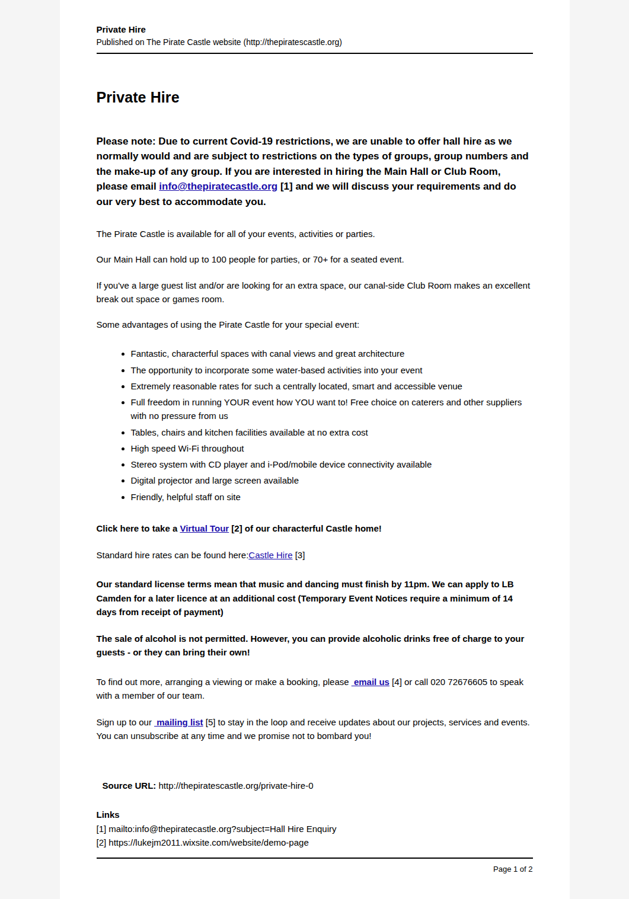Private Hire
Published on The Pirate Castle website (http://thepiratescastle.org)
Private Hire
Please note: Due to current Covid-19 restrictions, we are unable to offer hall hire as we normally would and are subject to restrictions on the types of groups, group numbers and the make-up of any group. If you are interested in hiring the Main Hall or Club Room, please email info@thepiratecastle.org [1] and we will discuss your requirements and do our very best to accommodate you.
The Pirate Castle is available for all of your events, activities or parties.
Our Main Hall can hold up to 100 people for parties, or 70+ for a seated event.
If you've a large guest list and/or are looking for an extra space, our canal-side Club Room makes an excellent break out space or games room.
Some advantages of using the Pirate Castle for your special event:
Fantastic, characterful spaces with canal views and great architecture
The opportunity to incorporate some water-based activities into your event
Extremely reasonable rates for such a centrally located, smart and accessible venue
Full freedom in running YOUR event how YOU want to! Free choice on caterers and other suppliers with no pressure from us
Tables, chairs and kitchen facilities available at no extra cost
High speed Wi-Fi throughout
Stereo system with CD player and i-Pod/mobile device connectivity available
Digital projector and large screen available
Friendly, helpful staff on site
Click here to take a Virtual Tour [2] of our characterful Castle home!
Standard hire rates can be found here:Castle Hire [3]
Our standard license terms mean that music and dancing must finish by 11pm. We can apply to LB Camden for a later licence at an additional cost (Temporary Event Notices require a minimum of 14 days from receipt of payment)
The sale of alcohol is not permitted. However, you can provide alcoholic drinks free of charge to your guests - or they can bring their own!
To find out more, arranging a viewing or make a booking, please email us [4] or call 020 72676605 to speak with a member of our team.
Sign up to our mailing list [5] to stay in the loop and receive updates about our projects, services and events. You can unsubscribe at any time and we promise not to bombard you!
Source URL: http://thepiratescastle.org/private-hire-0
Links
[1] mailto:info@thepiratecastle.org?subject=Hall Hire Enquiry
[2] https://lukejm2011.wixsite.com/website/demo-page
Page 1 of 2